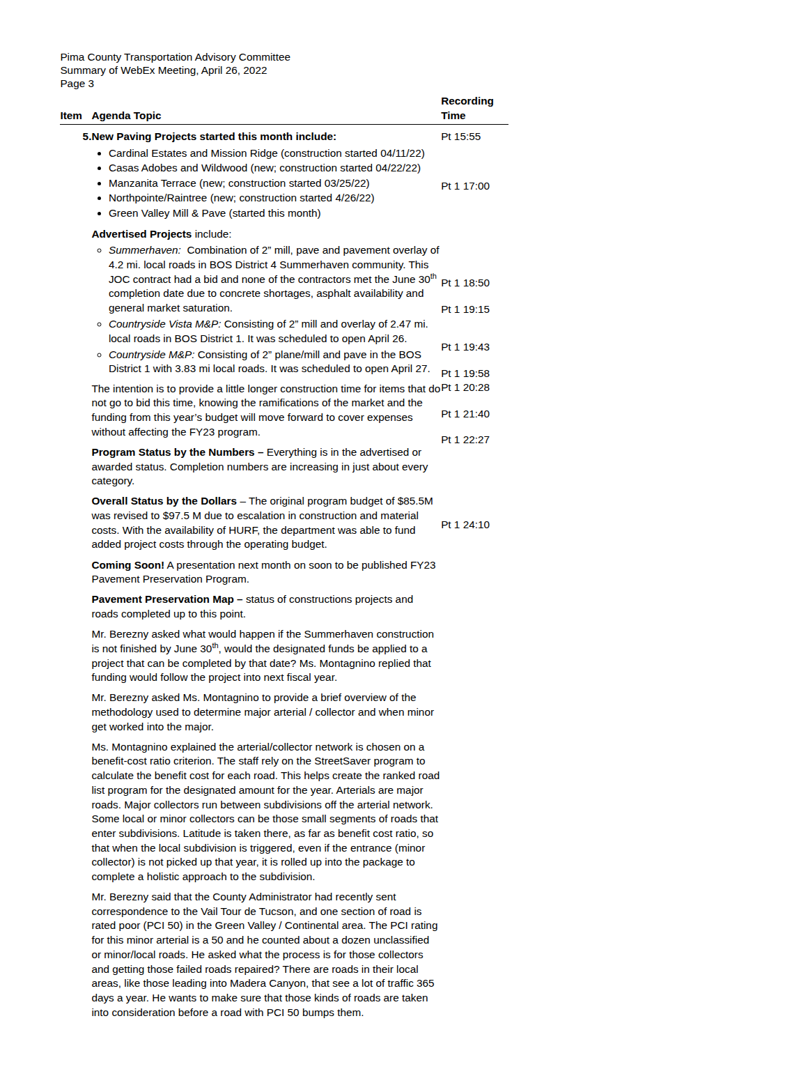Pima County Transportation Advisory Committee
Summary of WebEx Meeting, April 26, 2022
Page 3
| Item | Agenda Topic | Recording Time |
| --- | --- | --- |
| 5. | New Paving Projects started this month include: Cardinal Estates and Mission Ridge (construction started 04/11/22) Casas Adobes and Wildwood (new; construction started 04/22/22) Manzanita Terrace (new; construction started 03/25/22) Northpointe/Raintree (new; construction started 4/26/22) Green Valley Mill & Pave (started this month) Advertised Projects include: Summerhaven: Combination of 2” mill, pave and pavement overlay of 4.2 mi. local roads in BOS District 4 Summerhaven community. This JOC contract had a bid and none of the contractors met the June 30 th completion date due to concrete shortages, asphalt availability and general market saturation. Countryside Vista M&P: Consisting of 2” mill and overlay of 2.47 mi. local roads in BOS District 1. It was scheduled to open April 26. Countryside M&P: Consisting of 2” plane/mill and pave in the BOS District 1 with 3.83 mi local roads. It was scheduled to open April 27. The intention is to provide a little longer construction time for items that do not go to bid this time, knowing the ramifications of the market and the funding from this year’s budget will move forward to cover expenses without affecting the FY23 program. Program Status by the Numbers – Everything is in the advertised or awarded status. Completion numbers are increasing in just about every category. Overall Status by the Dollars – The original program budget of $85.5M was revised to $97.5 M due to escalation in construction and material costs. With the availability of HURF, the department was able to fund added project costs through the operating budget. Coming Soon! A presentation next month on soon to be published FY23 Pavement Preservation Program. Pavement Preservation Map – status of constructions projects and roads completed up to this point. Mr. Berezny asked what would happen if the Summerhaven construction is not finished by June 30 th , would the designated funds be applied to a project that can be completed by that date? Ms. Montagnino replied that funding would follow the project into next fiscal year. Mr. Berezny asked Ms. Montagnino to provide a brief overview of the methodology used to determine major arterial / collector and when minor get worked into the major. Ms. Montagnino explained the arterial/collector network is chosen on a benefit-cost ratio criterion. The staff rely on the StreetSaver program to calculate the benefit cost for each road. This helps create the ranked road list program for the designated amount for the year. Arterials are major roads. Major collectors run between subdivisions off the arterial network. Some local or minor collectors can be those small segments of roads that enter subdivisions. Latitude is taken there, as far as benefit cost ratio, so that when the local subdivision is triggered, even if the entrance (minor collector) is not picked up that year, it is rolled up into the package to complete a holistic approach to the subdivision. Mr. Berezny said that the County Administrator had recently sent correspondence to the Vail Tour de Tucson, and one section of road is rated poor (PCI 50) in the Green Valley / Continental area. The PCI rating for this minor arterial is a 50 and he counted about a dozen unclassified or minor/local roads. He asked what the process is for those collectors and getting those failed roads repaired? There are roads in their local areas, like those leading into Madera Canyon, that see a lot of traffic 365 days a year. He wants to make sure that those kinds of roads are taken into consideration before a road with PCI 50 bumps them. | Pt 15:55 Pt 1 17:00 Pt 1 18:50 Pt 1 19:15 Pt 1 19:43 Pt 1 19:58 Pt 1 20:28 Pt 1 21:40 Pt 1 22:27 Pt 1 24:10 |